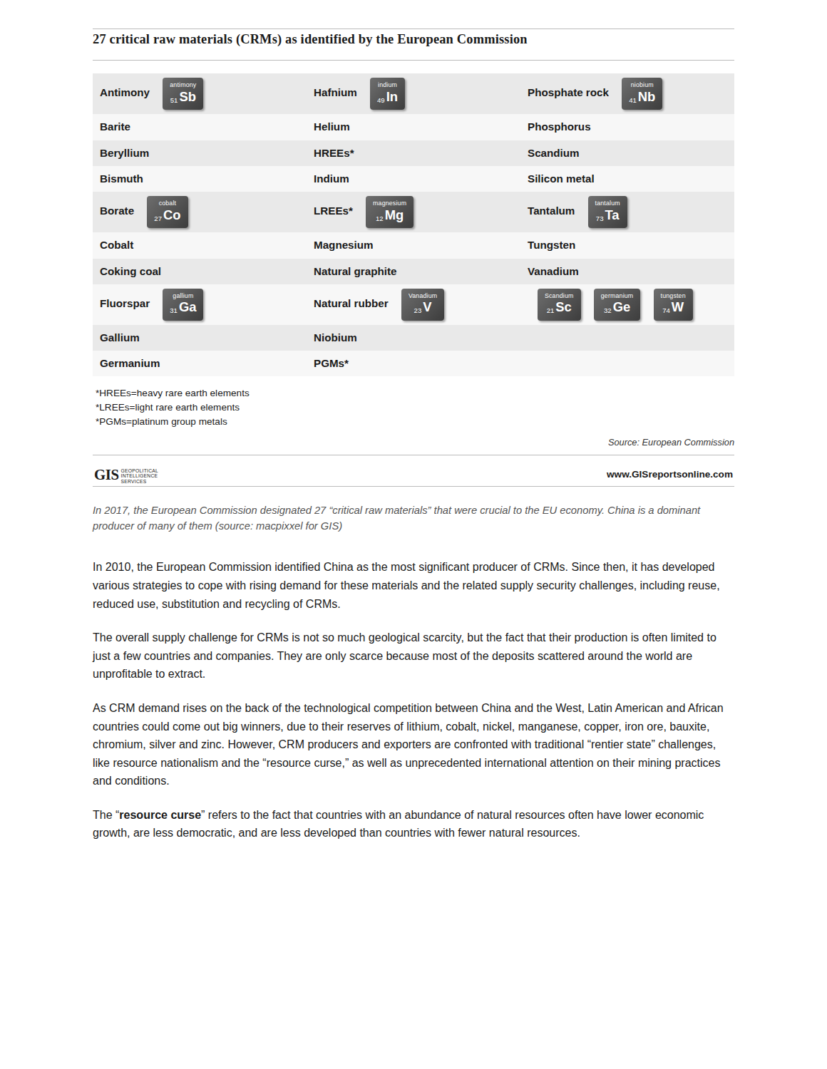27 critical raw materials (CRMs) as identified by the European Commission
| Antimony antimony 51 Sb | Hafnium indium 49 In | Phosphate rock niobium 41 Nb |
| Barite | Helium | Phosphorus |
| Beryllium | HREEs* | Scandium |
| Bismuth | Indium | Silicon metal |
| Borate cobalt 27 Co | LREEs* magnesium 12 Mg | Tantalum tantalum 73 Ta |
| Cobalt | Magnesium | Tungsten |
| Coking coal | Natural graphite | Vanadium |
| Fluorspar gallium 31 Ga | Natural rubber Vanadium 23 V | Scandium 21 Sc germanium 32 Ge tungsten 74 W |
| Gallium | Niobium | |
| Germanium | PGMs* | |
*HREEs=heavy rare earth elements
*LREEs=light rare earth elements
*PGMs=platinum group metals
Source: European Commission
GISGEOPOLITICAL
INTELLIGENCE
SERVICES www.GISreportsonline.com
In 2017, the European Commission designated 27 “critical raw materials” that were crucial to the EU economy. China is a dominant producer of many of them (source: macpixxel for GIS)
In 2010, the European Commission identified China as the most significant producer of CRMs. Since then, it has developed various strategies to cope with rising demand for these materials and the related supply security challenges, including reuse, reduced use, substitution and recycling of CRMs.
The overall supply challenge for CRMs is not so much geological scarcity, but the fact that their production is often limited to just a few countries and companies. They are only scarce because most of the deposits scattered around the world are unprofitable to extract.
As CRM demand rises on the back of the technological competition between China and the West, Latin American and African countries could come out big winners, due to their reserves of lithium, cobalt, nickel, manganese, copper, iron ore, bauxite, chromium, silver and zinc. However, CRM producers and exporters are confronted with traditional “rentier state” challenges, like resource nationalism and the “resource curse,” as well as unprecedented international attention on their mining practices and conditions.
The “resource curse” refers to the fact that countries with an abundance of natural resources often have lower economic growth, are less democratic, and are less developed than countries with fewer natural resources.